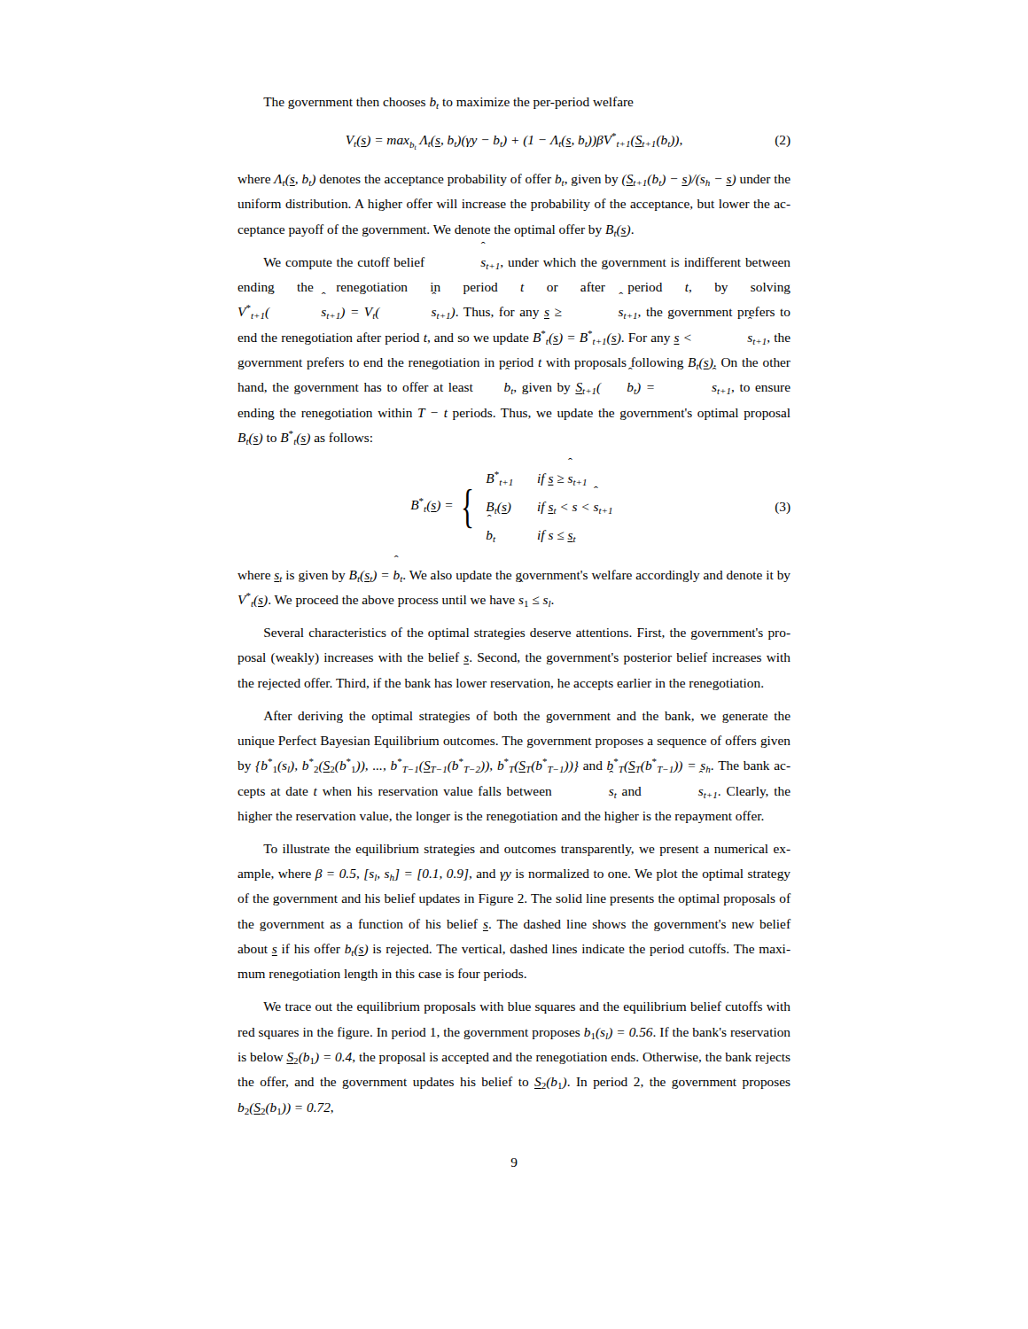The government then chooses bt to maximize the per-period welfare
Vt(s) = maxbt Λt(s, bt)(γy − bt) + (1 − Λt(s, bt))βV*t+1(St+1(bt)),
(2)
where Λt(s, bt) denotes the acceptance probability of offer bt, given by (St+1(bt) − s)/(sh − s) under the uniform distribution. A higher offer will increase the probability of the acceptance, but lower the acceptance payoff of the government. We denote the optimal offer by Bt(s).
We compute the cutoff belief st+1, under which the government is indifferent between ending the renegotiation in period t or after period t, by solving V*t+1(st+1) = Vt(st+1). Thus, for any s ≥ st+1, the government prefers to end the renegotiation after period t, and so we update B*t(s) = B*t+1(s). For any s < st+1, the government prefers to end the renegotiation in period t with proposals following Bt(s). On the other hand, the government has to offer at least bt, given by St+1(bt) = st+1, to ensure ending the renegotiation within T − t periods. Thus, we update the government's optimal proposal Bt(s) to B*t(s) as follows:
B*t(s) = {
| B * t+1 | if s ≥ s t+1 |
| B t ( s ) | if s t < s < s t+1 |
| b t | if s ≤ s t |
(3)
where st is given by Bt(st) = bt. We also update the government's welfare accordingly and denote it by V*t(s). We proceed the above process until we have s1 ≤ sl.
Several characteristics of the optimal strategies deserve attentions. First, the government's proposal (weakly) increases with the belief s. Second, the government's posterior belief increases with the rejected offer. Third, if the bank has lower reservation, he accepts earlier in the renegotiation.
After deriving the optimal strategies of both the government and the bank, we generate the unique Perfect Bayesian Equilibrium outcomes. The government proposes a sequence of offers given by {b*1(sl), b*2(S2(b*1)), ..., b*T−1(ST−1(b*T−2)), b*T(ST(b*T−1))} and b*T(ST(b*T−1)) = sh. The bank accepts at date t when his reservation value falls between st and st+1. Clearly, the higher the reservation value, the longer is the renegotiation and the higher is the repayment offer.
To illustrate the equilibrium strategies and outcomes transparently, we present a numerical example, where β = 0.5, [sl, sh] = [0.1, 0.9], and γy is normalized to one. We plot the optimal strategy of the government and his belief updates in Figure 2. The solid line presents the optimal proposals of the government as a function of his belief s. The dashed line shows the government's new belief about s if his offer bt(s) is rejected. The vertical, dashed lines indicate the period cutoffs. The maximum renegotiation length in this case is four periods.
We trace out the equilibrium proposals with blue squares and the equilibrium belief cutoffs with red squares in the figure. In period 1, the government proposes b1(sl) = 0.56. If the bank's reservation is below S2(b1) = 0.4, the proposal is accepted and the renegotiation ends. Otherwise, the bank rejects the offer, and the government updates his belief to S2(b1). In period 2, the government proposes b2(S2(b1)) = 0.72,
9